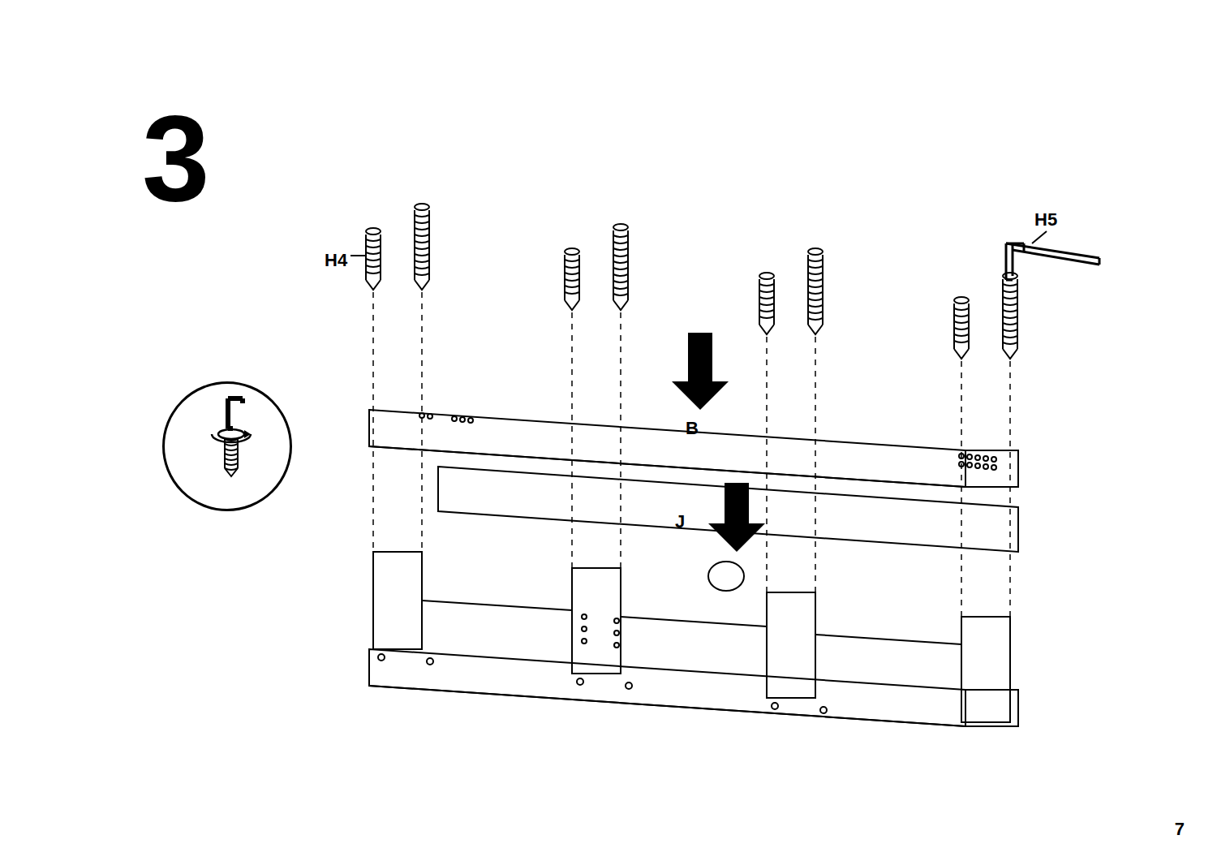3
H4
H5
B
J
7